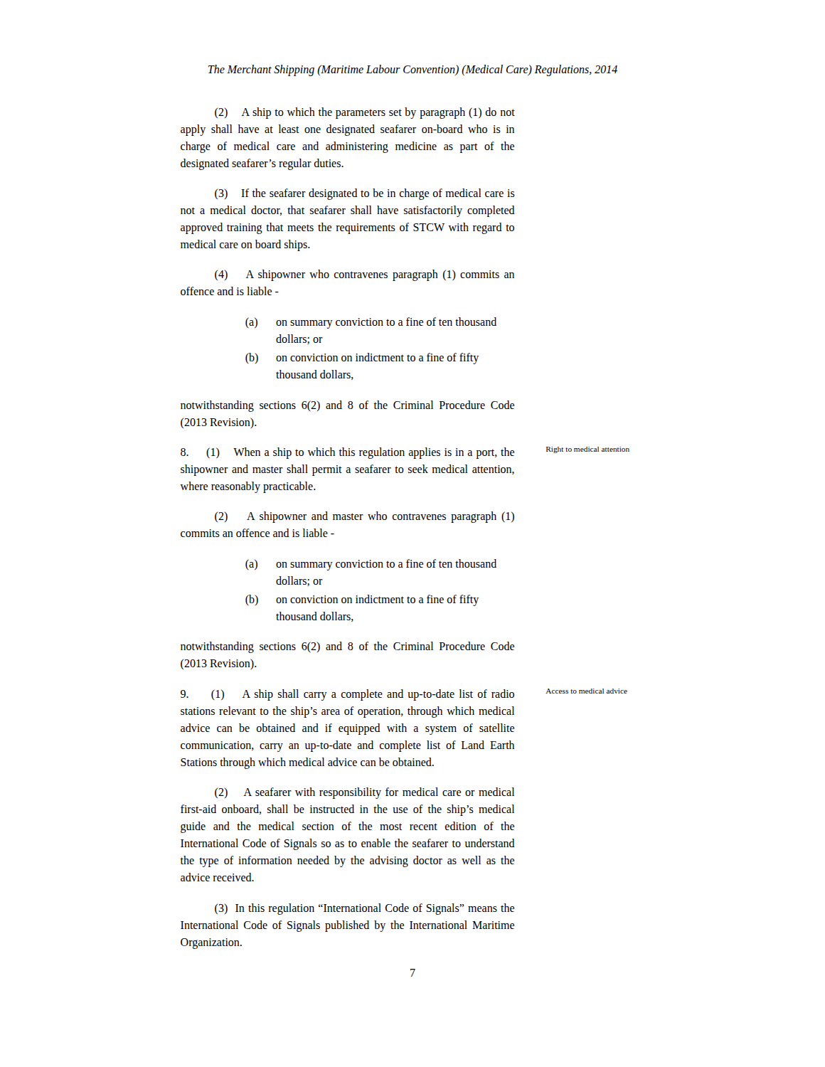The Merchant Shipping (Maritime Labour Convention) (Medical Care) Regulations, 2014
(2) A ship to which the parameters set by paragraph (1) do not apply shall have at least one designated seafarer on-board who is in charge of medical care and administering medicine as part of the designated seafarer’s regular duties.
(3) If the seafarer designated to be in charge of medical care is not a medical doctor, that seafarer shall have satisfactorily completed approved training that meets the requirements of STCW with regard to medical care on board ships.
(4) A shipowner who contravenes paragraph (1) commits an offence and is liable -
(a) on summary conviction to a fine of ten thousand dollars; or
(b) on conviction on indictment to a fine of fifty thousand dollars,
notwithstanding sections 6(2) and 8 of the Criminal Procedure Code (2013 Revision).
Right to medical attention
8. (1) When a ship to which this regulation applies is in a port, the shipowner and master shall permit a seafarer to seek medical attention, where reasonably practicable.
(2) A shipowner and master who contravenes paragraph (1) commits an offence and is liable -
(a) on summary conviction to a fine of ten thousand dollars; or
(b) on conviction on indictment to a fine of fifty thousand dollars,
notwithstanding sections 6(2) and 8 of the Criminal Procedure Code (2013 Revision).
Access to medical advice
9. (1) A ship shall carry a complete and up-to-date list of radio stations relevant to the ship’s area of operation, through which medical advice can be obtained and if equipped with a system of satellite communication, carry an up-to-date and complete list of Land Earth Stations through which medical advice can be obtained.
(2) A seafarer with responsibility for medical care or medical first-aid onboard, shall be instructed in the use of the ship’s medical guide and the medical section of the most recent edition of the International Code of Signals so as to enable the seafarer to understand the type of information needed by the advising doctor as well as the advice received.
(3) In this regulation “International Code of Signals” means the International Code of Signals published by the International Maritime Organization.
7